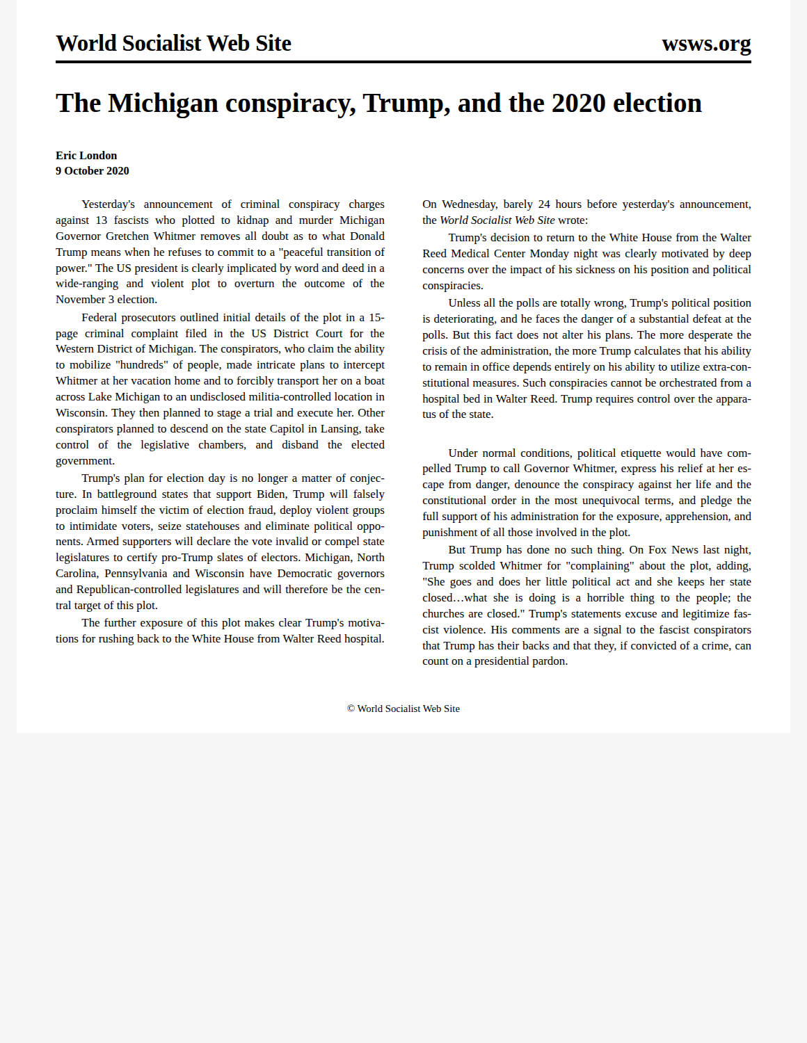World Socialist Web Site
wsws.org
The Michigan conspiracy, Trump, and the 2020 election
Eric London 9 October 2020
Yesterday's announcement of criminal conspiracy charges against 13 fascists who plotted to kidnap and murder Michigan Governor Gretchen Whitmer removes all doubt as to what Donald Trump means when he refuses to commit to a "peaceful transition of power." The US president is clearly implicated by word and deed in a wide-ranging and violent plot to overturn the outcome of the November 3 election.
Federal prosecutors outlined initial details of the plot in a 15-page criminal complaint filed in the US District Court for the Western District of Michigan. The conspirators, who claim the ability to mobilize "hundreds" of people, made intricate plans to intercept Whitmer at her vacation home and to forcibly transport her on a boat across Lake Michigan to an undisclosed militia-controlled location in Wisconsin. They then planned to stage a trial and execute her. Other conspirators planned to descend on the state Capitol in Lansing, take control of the legislative chambers, and disband the elected government.
Trump's plan for election day is no longer a matter of conjecture. In battleground states that support Biden, Trump will falsely proclaim himself the victim of election fraud, deploy violent groups to intimidate voters, seize statehouses and eliminate political opponents. Armed supporters will declare the vote invalid or compel state legislatures to certify pro-Trump slates of electors. Michigan, North Carolina, Pennsylvania and Wisconsin have Democratic governors and Republican-controlled legislatures and will therefore be the central target of this plot.
The further exposure of this plot makes clear Trump's motivations for rushing back to the White House from Walter Reed hospital. On Wednesday, barely 24 hours before yesterday's announcement, the World Socialist Web Site wrote:
Trump's decision to return to the White House from the Walter Reed Medical Center Monday night was clearly motivated by deep concerns over the impact of his sickness on his position and political conspiracies.
Unless all the polls are totally wrong, Trump's political position is deteriorating, and he faces the danger of a substantial defeat at the polls. But this fact does not alter his plans. The more desperate the crisis of the administration, the more Trump calculates that his ability to remain in office depends entirely on his ability to utilize extra-constitutional measures. Such conspiracies cannot be orchestrated from a hospital bed in Walter Reed. Trump requires control over the apparatus of the state.
Under normal conditions, political etiquette would have compelled Trump to call Governor Whitmer, express his relief at her escape from danger, denounce the conspiracy against her life and the constitutional order in the most unequivocal terms, and pledge the full support of his administration for the exposure, apprehension, and punishment of all those involved in the plot.
But Trump has done no such thing. On Fox News last night, Trump scolded Whitmer for "complaining" about the plot, adding, "She goes and does her little political act and she keeps her state closed…what she is doing is a horrible thing to the people; the churches are closed." Trump's statements excuse and legitimize fascist violence. His comments are a signal to the fascist conspirators that Trump has their backs and that they, if convicted of a crime, can count on a presidential pardon.
© World Socialist Web Site